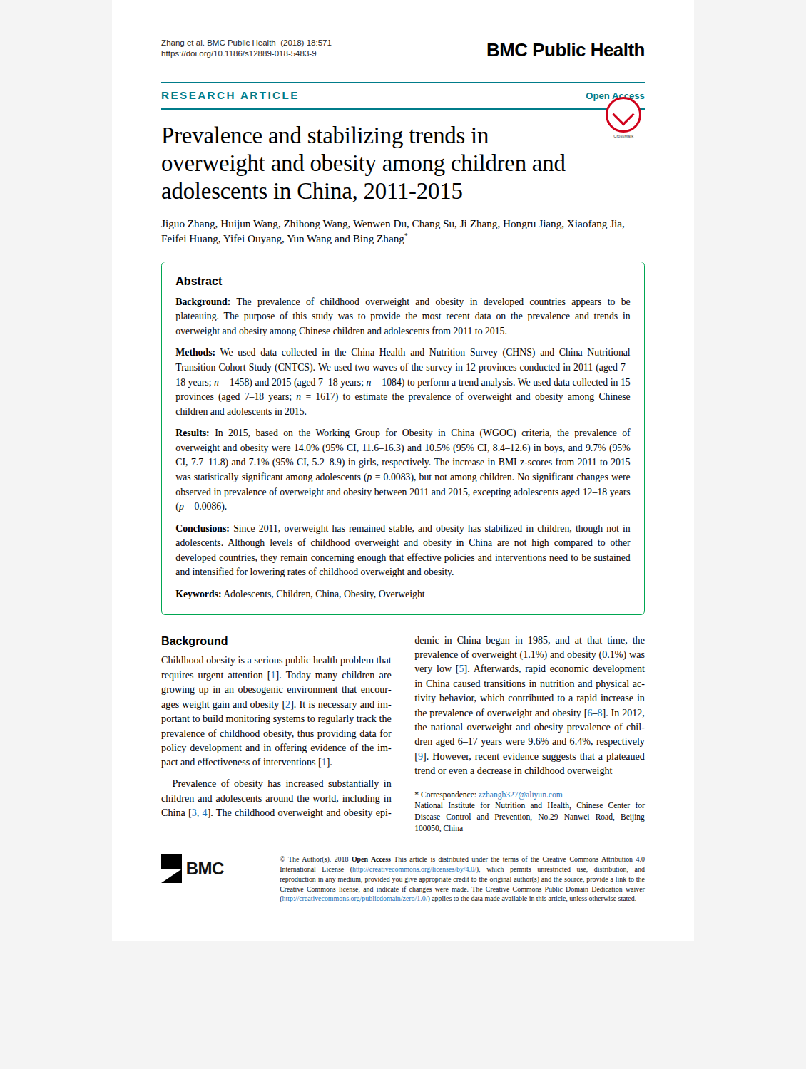Zhang et al. BMC Public Health (2018) 18:571
https://doi.org/10.1186/s12889-018-5483-9
BMC Public Health
Research Article
Open Access
CrossMark
Prevalence and stabilizing trends in overweight and obesity among children and adolescents in China, 2011-2015
Jiguo Zhang, Huijun Wang, Zhihong Wang, Wenwen Du, Chang Su, Ji Zhang, Hongru Jiang, Xiaofang Jia, Feifei Huang, Yifei Ouyang, Yun Wang and Bing Zhang*
Abstract
Background: The prevalence of childhood overweight and obesity in developed countries appears to be plateauing. The purpose of this study was to provide the most recent data on the prevalence and trends in overweight and obesity among Chinese children and adolescents from 2011 to 2015.
Methods: We used data collected in the China Health and Nutrition Survey (CHNS) and China Nutritional Transition Cohort Study (CNTCS). We used two waves of the survey in 12 provinces conducted in 2011 (aged 7–18 years; n = 1458) and 2015 (aged 7–18 years; n = 1084) to perform a trend analysis. We used data collected in 15 provinces (aged 7–18 years; n = 1617) to estimate the prevalence of overweight and obesity among Chinese children and adolescents in 2015.
Results: In 2015, based on the Working Group for Obesity in China (WGOC) criteria, the prevalence of overweight and obesity were 14.0% (95% CI, 11.6–16.3) and 10.5% (95% CI, 8.4–12.6) in boys, and 9.7% (95% CI, 7.7–11.8) and 7.1% (95% CI, 5.2–8.9) in girls, respectively. The increase in BMI z-scores from 2011 to 2015 was statistically significant among adolescents (p = 0.0083), but not among children. No significant changes were observed in prevalence of overweight and obesity between 2011 and 2015, excepting adolescents aged 12–18 years (p = 0.0086).
Conclusions: Since 2011, overweight has remained stable, and obesity has stabilized in children, though not in adolescents. Although levels of childhood overweight and obesity in China are not high compared to other developed countries, they remain concerning enough that effective policies and interventions need to be sustained and intensified for lowering rates of childhood overweight and obesity.
Keywords: Adolescents, Children, China, Obesity, Overweight
Background
Childhood obesity is a serious public health problem that requires urgent attention [1]. Today many children are growing up in an obesogenic environment that encourages weight gain and obesity [2]. It is necessary and important to build monitoring systems to regularly track the prevalence of childhood obesity, thus providing data for policy development and in offering evidence of the impact and effectiveness of interventions [1].
Prevalence of obesity has increased substantially in children and adolescents around the world, including in China [3, 4]. The childhood overweight and obesity epidemic in China began in 1985, and at that time, the prevalence of overweight (1.1%) and obesity (0.1%) was very low [5]. Afterwards, rapid economic development in China caused transitions in nutrition and physical activity behavior, which contributed to a rapid increase in the prevalence of overweight and obesity [6–8]. In 2012, the national overweight and obesity prevalence of children aged 6–17 years were 9.6% and 6.4%, respectively [9]. However, recent evidence suggests that a plateaued trend or even a decrease in childhood overweight
* Correspondence: zzhangb327@aliyun.com
National Institute for Nutrition and Health, Chinese Center for Disease Control and Prevention, No.29 Nanwei Road, Beijing 100050, China
BMC
© The Author(s). 2018 Open Access This article is distributed under the terms of the Creative Commons Attribution 4.0 International License (http://creativecommons.org/licenses/by/4.0/), which permits unrestricted use, distribution, and reproduction in any medium, provided you give appropriate credit to the original author(s) and the source, provide a link to the Creative Commons license, and indicate if changes were made. The Creative Commons Public Domain Dedication waiver (http://creativecommons.org/publicdomain/zero/1.0/) applies to the data made available in this article, unless otherwise stated.